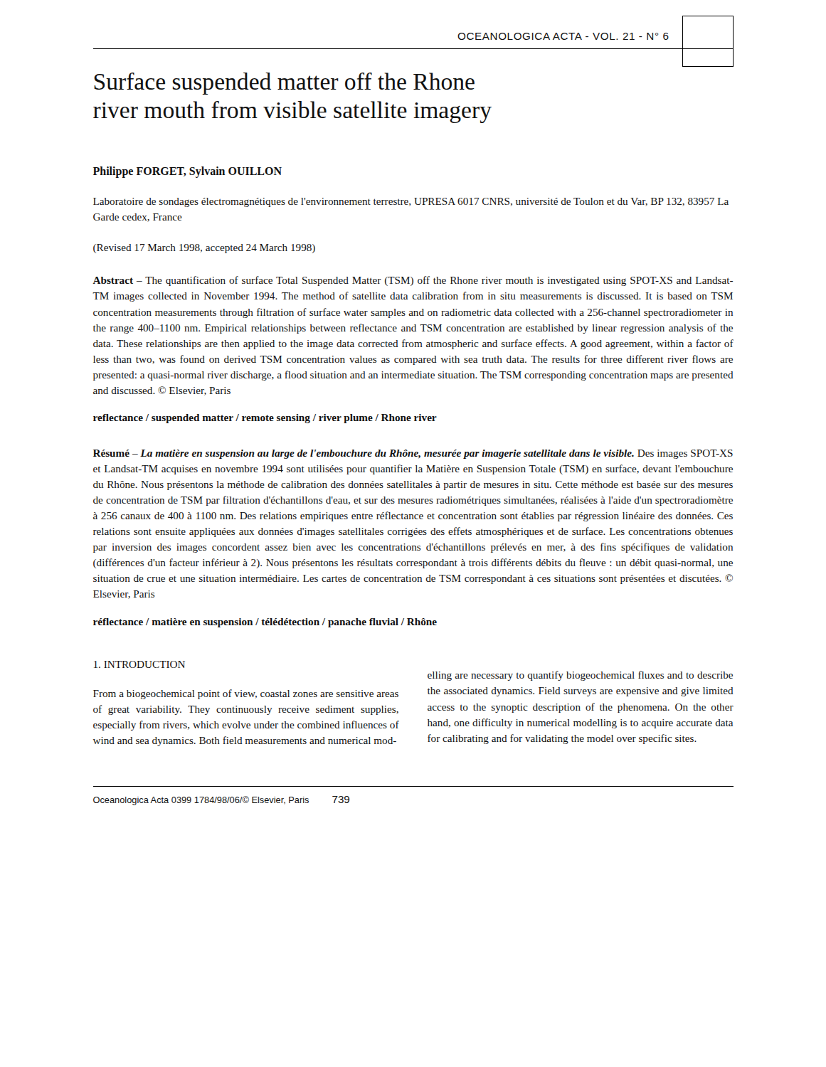OCEANOLOGICA ACTA - VOL. 21 - N° 6
Surface suspended matter off the Rhone
river mouth from visible satellite imagery
Philippe FORGET, Sylvain OUILLON
Laboratoire de sondages électromagnétiques de l'environnement terrestre, UPRESA 6017 CNRS, université de Toulon et du Var, BP 132, 83957 La Garde cedex, France
(Revised 17 March 1998, accepted 24 March 1998)
Abstract – The quantification of surface Total Suspended Matter (TSM) off the Rhone river mouth is investigated using SPOT-XS and Landsat-TM images collected in November 1994. The method of satellite data calibration from in situ measurements is discussed. It is based on TSM concentration measurements through filtration of surface water samples and on radiometric data collected with a 256-channel spectroradiometer in the range 400–1100 nm. Empirical relationships between reflectance and TSM concentration are established by linear regression analysis of the data. These relationships are then applied to the image data corrected from atmospheric and surface effects. A good agreement, within a factor of less than two, was found on derived TSM concentration values as compared with sea truth data. The results for three different river flows are presented: a quasi-normal river discharge, a flood situation and an intermediate situation. The TSM corresponding concentration maps are presented and discussed. © Elsevier, Paris
reflectance / suspended matter / remote sensing / river plume / Rhone river
Résumé – La matière en suspension au large de l'embouchure du Rhône, mesurée par imagerie satellitale dans le visible. Des images SPOT-XS et Landsat-TM acquises en novembre 1994 sont utilisées pour quantifier la Matière en Suspension Totale (TSM) en surface, devant l'embouchure du Rhône. Nous présentons la méthode de calibration des données satellitales à partir de mesures in situ. Cette méthode est basée sur des mesures de concentration de TSM par filtration d'échantillons d'eau, et sur des mesures radiométriques simultanées, réalisées à l'aide d'un spectroradiomètre à 256 canaux de 400 à 1100 nm. Des relations empiriques entre réflectance et concentration sont établies par régression linéaire des données. Ces relations sont ensuite appliquées aux données d'images satellitales corrigées des effets atmosphériques et de surface. Les concentrations obtenues par inversion des images concordent assez bien avec les concentrations d'échantillons prélevés en mer, à des fins spécifiques de validation (différences d'un facteur inférieur à 2). Nous présentons les résultats correspondant à trois différents débits du fleuve : un débit quasi-normal, une situation de crue et une situation intermédiaire. Les cartes de concentration de TSM correspondant à ces situations sont présentées et discutées. © Elsevier, Paris
réflectance / matière en suspension / télédétection / panache fluvial / Rhône
1. INTRODUCTION
From a biogeochemical point of view, coastal zones are sensitive areas of great variability. They continuously receive sediment supplies, especially from rivers, which evolve under the combined influences of wind and sea dynamics. Both field measurements and numerical mod-
elling are necessary to quantify biogeochemical fluxes and to describe the associated dynamics. Field surveys are expensive and give limited access to the synoptic description of the phenomena. On the other hand, one difficulty in numerical modelling is to acquire accurate data for calibrating and for validating the model over specific sites.
Oceanologica Acta 0399 1784/98/06/© Elsevier, Paris 739